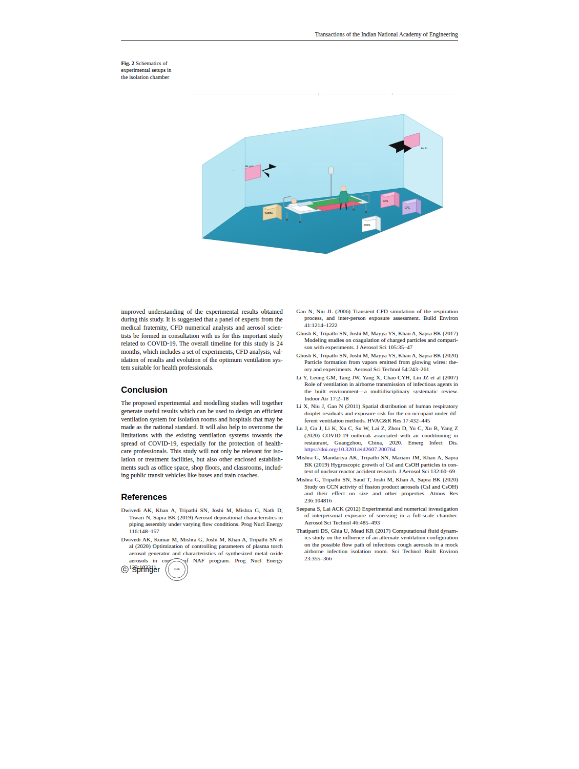Transactions of the Indian National Academy of Engineering
Fig. 2 Schematics of experimental setups in the isolation chamber
Air In Air out SAPPA APS CPC PDPA
improved understanding of the experimental results obtained during this study. It is suggested that a panel of experts from the medical fraternity, CFD numerical analysts and aerosol scientists be formed in consultation with us for this important study related to COVID-19. The overall timeline for this study is 24 months, which includes a set of experiments, CFD analysis, validation of results and evolution of the optimum ventilation system suitable for health professionals.
Conclusion
The proposed experimental and modelling studies will together generate useful results which can be used to design an efficient ventilation system for isolation rooms and hospitals that may be made as the national standard. It will also help to overcome the limitations with the existing ventilation systems towards the spread of COVID-19, especially for the protection of health-care professionals. This study will not only be relevant for isolation or treatment facilities, but also other enclosed establishments such as office space, shop floors, and classrooms, including public transit vehicles like buses and train coaches.
References
Dwivedi AK, Khan A, Tripathi SN, Joshi M, Mishra G, Nath D, Tiwari N, Sapra BK (2019) Aerosol depositional characteristics in piping assembly under varying flow conditions. Prog Nucl Energy 116:148–157
Dwivedi AK, Kumar M, Mishra G, Joshi M, Khan A, Tripathi SN et al (2020) Optimization of controlling parameters of plasma torch aerosol generator and characteristics of synthesized metal oxide aerosols in context of NAF program. Prog Nucl Energy 123:103311
Gao N, Niu JL (2006) Transient CFD simulation of the respiration process, and inter-person exposure assessment. Build Environ 41:1214–1222
Ghosh K, Tripathi SN, Joshi M, Mayya YS, Khan A, Sapra BK (2017) Modeling studies on coagulation of charged particles and comparison with experiments. J Aerosol Sci 105:35–47
Ghosh K, Tripathi SN, Joshi M, Mayya YS, Khan A, Sapra BK (2020) Particle formation from vapors emitted from glowing wires: theory and experiments. Aerosol Sci Technol 54:243–261
Li Y, Leung GM, Tang JW, Yang X, Chao CYH, Lin JZ et al (2007) Role of ventilation in airborne transmission of infectious agents in the built environment—a multidisciplinary systematic review. Indoor Air 17:2–18
Li X, Niu J, Gao N (2011) Spatial distribution of human respiratory droplet residuals and exposure risk for the co-occupant under different ventilation methods. HVAC&R Res 17:432–445
Lu J, Gu J, Li K, Xu C, Su W, Lai Z, Zhou D, Yu C, Xu B, Yang Z (2020) COVID-19 outbreak associated with air conditioning in restaurant, Guangzhou, China, 2020. Emerg Infect Dis. https://doi.org/10.3201/eid2607.200764
Mishra G, Mandariya AK, Tripathi SN, Mariam JM, Khan A, Sapra BK (2019) Hygroscopic growth of CsI and CsOH particles in context of nuclear reactor accident research. J Aerosol Sci 132:60–69
Mishra G, Tripathi SN, Saud T, Joshi M, Khan A, Sapra BK (2020) Study on CCN activity of fission product aerosols (CsI and CsOH) and their effect on size and other properties. Atmos Res 236:104816
Seepana S, Lai ACK (2012) Experimental and numerical investigation of interpersonal exposure of sneezing in a full-scale chamber. Aerosol Sci Technol 46:485–493
Thatiparti DS, Ghia U, Mead KR (2017) Computational fluid dynamics study on the influence of an alternate ventilation configuration on the possible flow path of infectious cough aerosols in a mock airborne infection isolation room. Sci Technol Built Environ 23:355–366
ⓒ Springer